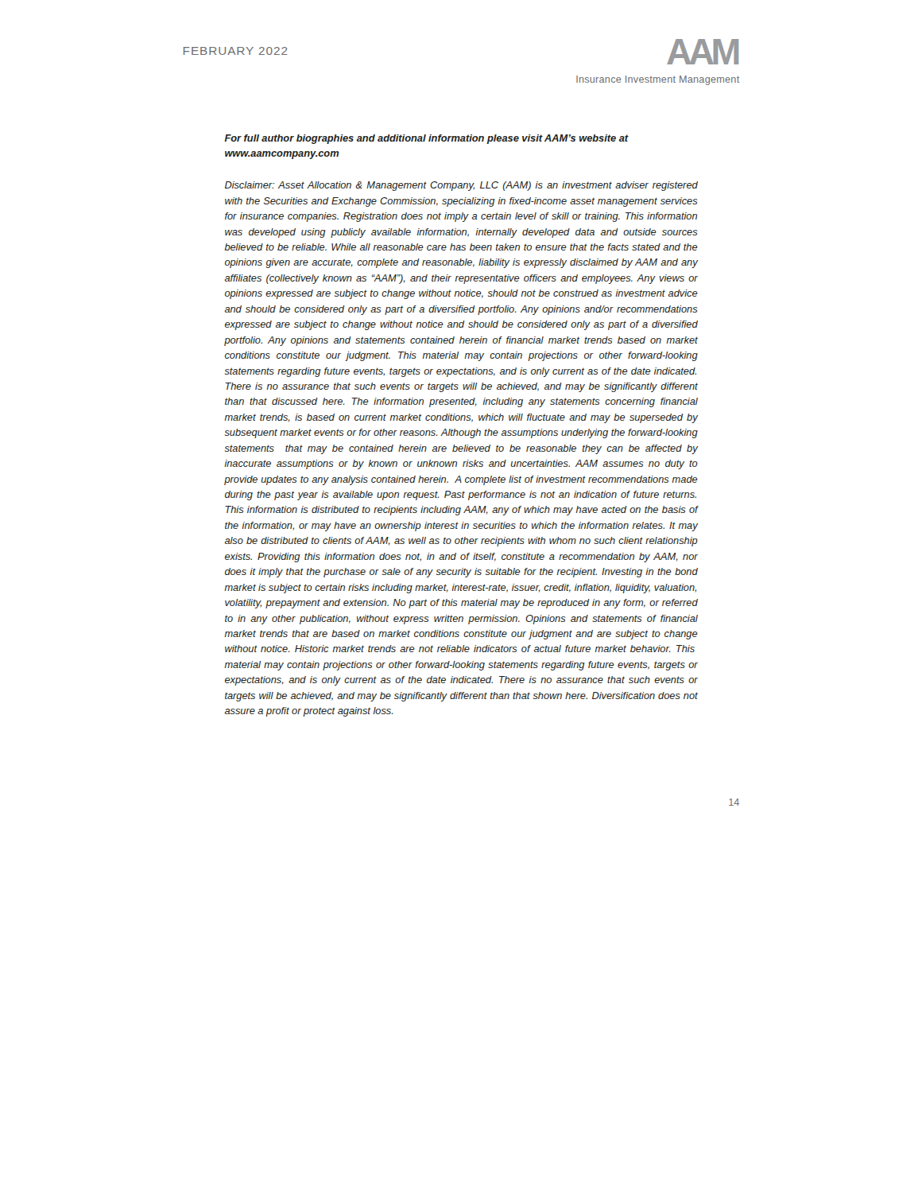February 2022
AAM
Insurance Investment Management
For full author biographies and additional information please visit AAM’s website at www.aamcompany.com
Disclaimer: Asset Allocation & Management Company, LLC (AAM) is an investment adviser registered with the Securities and Exchange Commission, specializing in fixed-income asset management services for insurance companies. Registration does not imply a certain level of skill or training. This information was developed using publicly available information, internally developed data and outside sources believed to be reliable. While all reasonable care has been taken to ensure that the facts stated and the opinions given are accurate, complete and reasonable, liability is expressly disclaimed by AAM and any affiliates (collectively known as “AAM”), and their representative officers and employees. Any views or opinions expressed are subject to change without notice, should not be construed as investment advice and should be considered only as part of a diversified portfolio. Any opinions and/or recommendations expressed are subject to change without notice and should be considered only as part of a diversified portfolio. Any opinions and statements contained herein of financial market trends based on market conditions constitute our judgment. This material may contain projections or other forward-looking statements regarding future events, targets or expectations, and is only current as of the date indicated. There is no assurance that such events or targets will be achieved, and may be significantly different than that discussed here. The information presented, including any statements concerning financial market trends, is based on current market conditions, which will fluctuate and may be superseded by subsequent market events or for other reasons. Although the assumptions underlying the forward-looking statements that may be contained herein are believed to be reasonable they can be affected by inaccurate assumptions or by known or unknown risks and uncertainties. AAM assumes no duty to provide updates to any analysis contained herein. A complete list of investment recommendations made during the past year is available upon request. Past performance is not an indication of future returns. This information is distributed to recipients including AAM, any of which may have acted on the basis of the information, or may have an ownership interest in securities to which the information relates. It may also be distributed to clients of AAM, as well as to other recipients with whom no such client relationship exists. Providing this information does not, in and of itself, constitute a recommendation by AAM, nor does it imply that the purchase or sale of any security is suitable for the recipient. Investing in the bond market is subject to certain risks including market, interest-rate, issuer, credit, inflation, liquidity, valuation, volatility, prepayment and extension. No part of this material may be reproduced in any form, or referred to in any other publication, without express written permission. Opinions and statements of financial market trends that are based on market conditions constitute our judgment and are subject to change without notice. Historic market trends are not reliable indicators of actual future market behavior. This material may contain projections or other forward-looking statements regarding future events, targets or expectations, and is only current as of the date indicated. There is no assurance that such events or targets will be achieved, and may be significantly different than that shown here. Diversification does not assure a profit or protect against loss.
14